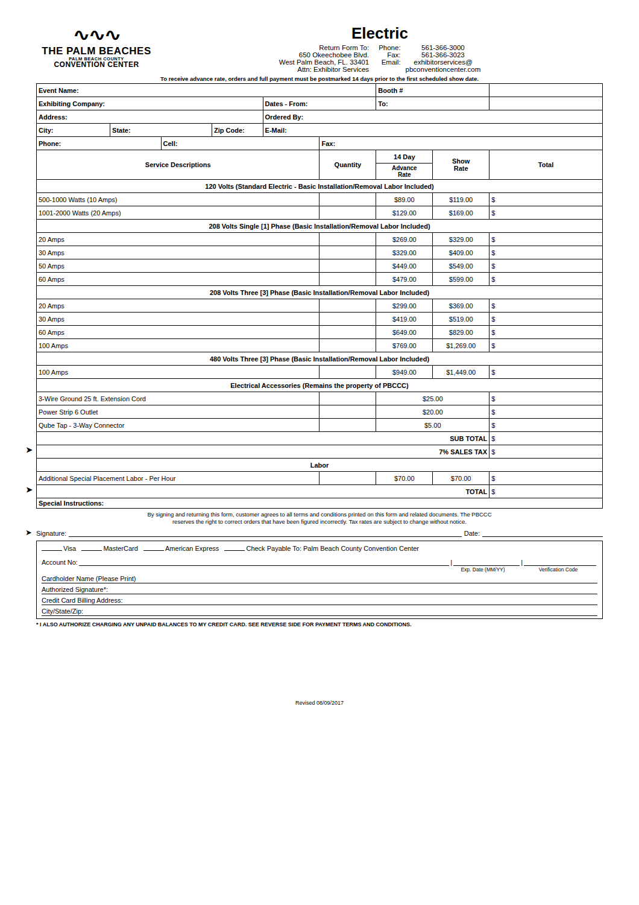∿∿∿
THE PALM BEACHES
PALM BEACH COUNTY
CONVENTION CENTER
Electric
| Return Form To: | | Phone: | 561-366-3000 |
| 650 Okeechobee Blvd. | | Fax: | 561-366-3023 |
| West Palm Beach, FL. 33401 | | Email: | exhibitorservices@ |
| Attn: Exhibitor Services | | | pbconventioncenter.com |
To receive advance rate, orders and full payment must be postmarked 14 days prior to the first scheduled show date.
| Event Name: | Booth # | |
| Exhibiting Company: | Dates - From: | To: | |
| Address: | Ordered By: |
| City: | State: | Zip Code: | E-Mail: |
| Phone: | Cell: | Fax: |
| Service Descriptions | Quantity | 14 Day | Show Rate | Total |
| Advance Rate |
| 120 Volts (Standard Electric - Basic Installation/Removal Labor Included) |
| 500-1000 Watts (10 Amps) | | $89.00 | $119.00 | $ |
| 1001-2000 Watts (20 Amps) | | $129.00 | $169.00 | $ |
| 208 Volts Single [1] Phase (Basic Installation/Removal Labor Included) |
| 20 Amps | | $269.00 | $329.00 | $ |
| 30 Amps | | $329.00 | $409.00 | $ |
| 50 Amps | | $449.00 | $549.00 | $ |
| 60 Amps | | $479.00 | $599.00 | $ |
| 208 Volts Three [3] Phase (Basic Installation/Removal Labor Included) |
| 20 Amps | | $299.00 | $369.00 | $ |
| 30 Amps | | $419.00 | $519.00 | $ |
| 60 Amps | | $649.00 | $829.00 | $ |
| 100 Amps | | $769.00 | $1,269.00 | $ |
| 480 Volts Three [3] Phase (Basic Installation/Removal Labor Included) |
| 100 Amps | | $949.00 | $1,449.00 | $ |
| Electrical Accessories (Remains the property of PBCCC) |
| 3-Wire Ground 25 ft. Extension Cord | | $25.00 | $ |
| Power Strip 6 Outlet | | $20.00 | $ |
| Qube Tap - 3-Way Connector | | $5.00 | $ |
| SUB TOTAL | $ |
| ➤ 7% SALES TAX | $ |
| Labor |
| Additional Special Placement Labor - Per Hour | | $70.00 | $70.00 | $ |
| ➤ TOTAL | $ |
Special Instructions:
By signing and returning this form, customer agrees to all terms and conditions printed on this form and related documents. The PBCCC
reserves the right to correct orders that have been figured incorrectly. Tax rates are subject to change without notice.
➤Signature: Date:
Visa MasterCard American Express Check Payable To: Palm Beach County Convention Center
Account No: | |
Exp. Date (MM/YY) Verification Code
Cardholder Name (Please Print)
Authorized Signature*:
Credit Card Billing Address:
City/State/Zip:
* I ALSO AUTHORIZE CHARGING ANY UNPAID BALANCES TO MY CREDIT CARD. SEE REVERSE SIDE FOR PAYMENT TERMS AND CONDITIONS.
Revised 08/09/2017